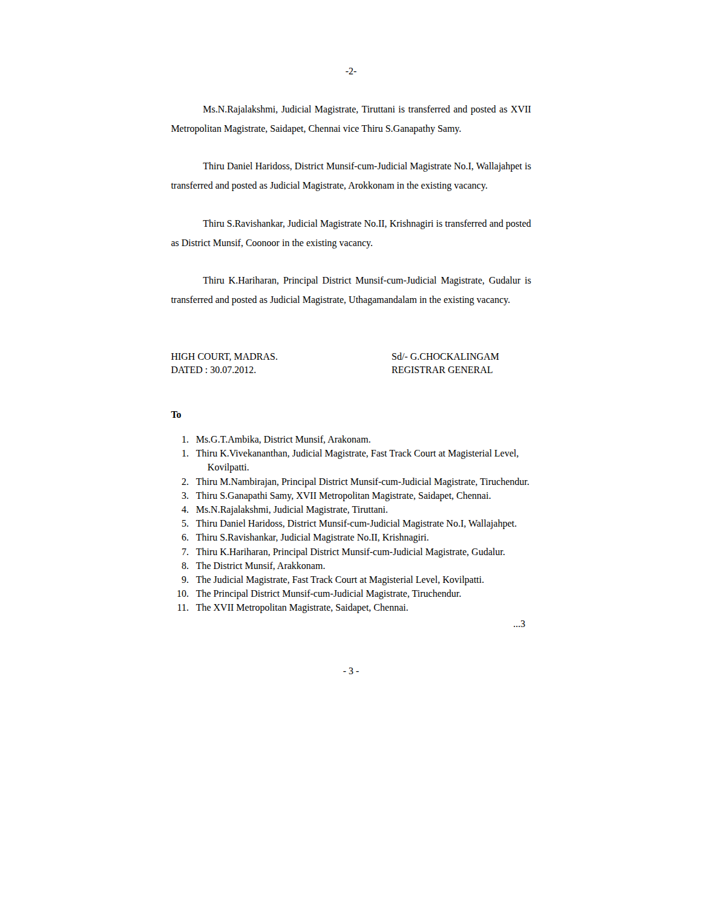-2-
Ms.N.Rajalakshmi, Judicial Magistrate, Tiruttani is transferred and posted as XVII Metropolitan Magistrate, Saidapet, Chennai vice Thiru S.Ganapathy Samy.
Thiru Daniel Haridoss, District Munsif-cum-Judicial Magistrate No.I, Wallajahpet is transferred and posted as Judicial Magistrate, Arokkonam in the existing vacancy.
Thiru S.Ravishankar, Judicial Magistrate No.II, Krishnagiri is transferred and posted as District Munsif, Coonoor in the existing vacancy.
Thiru K.Hariharan, Principal District Munsif-cum-Judicial Magistrate, Gudalur is transferred and posted as Judicial Magistrate, Uthagamandalam in the existing vacancy.
HIGH COURT, MADRAS.
DATED : 30.07.2012.
Sd/- G.CHOCKALINGAM
REGISTRAR GENERAL
To
Ms.G.T.Ambika, District Munsif, Arakonam.
Thiru K.Vivekananthan, Judicial Magistrate, Fast Track Court at Magisterial Level, Kovilpatti.
Thiru M.Nambirajan, Principal District Munsif-cum-Judicial Magistrate, Tiruchendur.
Thiru S.Ganapathi Samy, XVII Metropolitan Magistrate, Saidapet, Chennai.
Ms.N.Rajalakshmi, Judicial Magistrate, Tiruttani.
Thiru Daniel Haridoss, District Munsif-cum-Judicial Magistrate No.I, Wallajahpet.
Thiru S.Ravishankar, Judicial Magistrate No.II, Krishnagiri.
Thiru K.Hariharan, Principal District Munsif-cum-Judicial Magistrate, Gudalur.
The District Munsif, Arakkonam.
The Judicial Magistrate, Fast Track Court at Magisterial Level, Kovilpatti.
The Principal District Munsif-cum-Judicial Magistrate, Tiruchendur.
The XVII Metropolitan Magistrate, Saidapet, Chennai.
...3
- 3 -